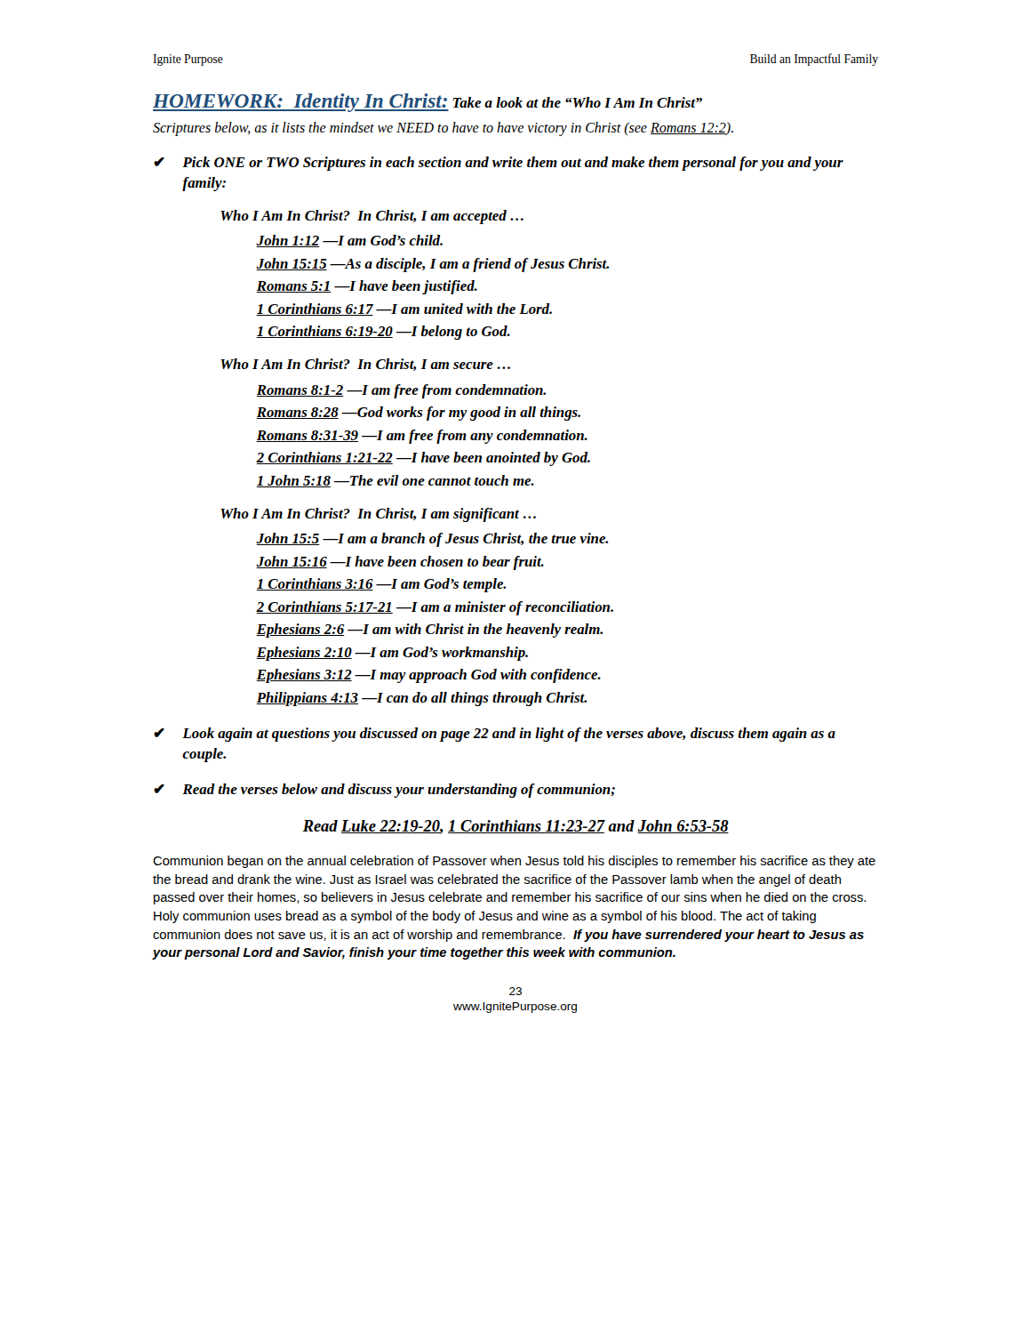Ignite Purpose Build an Impactful Family
HOMEWORK: Identity In Christ:
Take a look at the “Who I Am In Christ”
Scriptures below, as it lists the mindset we NEED to have to have victory in Christ (see Romans 12:2).
Pick ONE or TWO Scriptures in each section and write them out and make them personal for you and your family:
Who I Am In Christ? In Christ, I am accepted …
John 1:12
I am God’s child.
John 15:15
As a disciple, I am a friend of Jesus Christ.
Romans 5:1
I have been justified.
1 Corinthians 6:17
I am united with the Lord.
1 Corinthians 6:19-20
I belong to God.
Who I Am In Christ? In Christ, I am secure …
Romans 8:1-2
I am free from condemnation.
Romans 8:28
God works for my good in all things.
Romans 8:31-39
I am free from any condemnation.
2 Corinthians 1:21-22
I have been anointed by God.
1 John 5:18
The evil one cannot touch me.
Who I Am In Christ? In Christ, I am significant …
John 15:5
I am a branch of Jesus Christ, the true vine.
John 15:16
I have been chosen to bear fruit.
1 Corinthians 3:16
I am God’s temple.
2 Corinthians 5:17-21
I am a minister of reconciliation.
Ephesians 2:6
I am with Christ in the heavenly realm.
Ephesians 2:10
I am God’s workmanship.
Ephesians 3:12
I may approach God with confidence.
Philippians 4:13
I can do all things through Christ.
Look again at questions you discussed on page 22 and in light of the verses above, discuss them again as a couple.
Read the verses below and discuss your understanding of communion;
Read Luke 22:19-20, 1 Corinthians 11:23-27 and John 6:53-58
Communion began on the annual celebration of Passover when Jesus told his disciples to remember his sacrifice as they ate the bread and drank the wine. Just as Israel was celebrated the sacrifice of the Passover lamb when the angel of death passed over their homes, so believers in Jesus celebrate and remember his sacrifice of our sins when he died on the cross. Holy communion uses bread as a symbol of the body of Jesus and wine as a symbol of his blood. The act of taking communion does not save us, it is an act of worship and remembrance. If you have surrendered your heart to Jesus as your personal Lord and Savior, finish your time together this week with communion.
23
www.IgnitePurpose.org